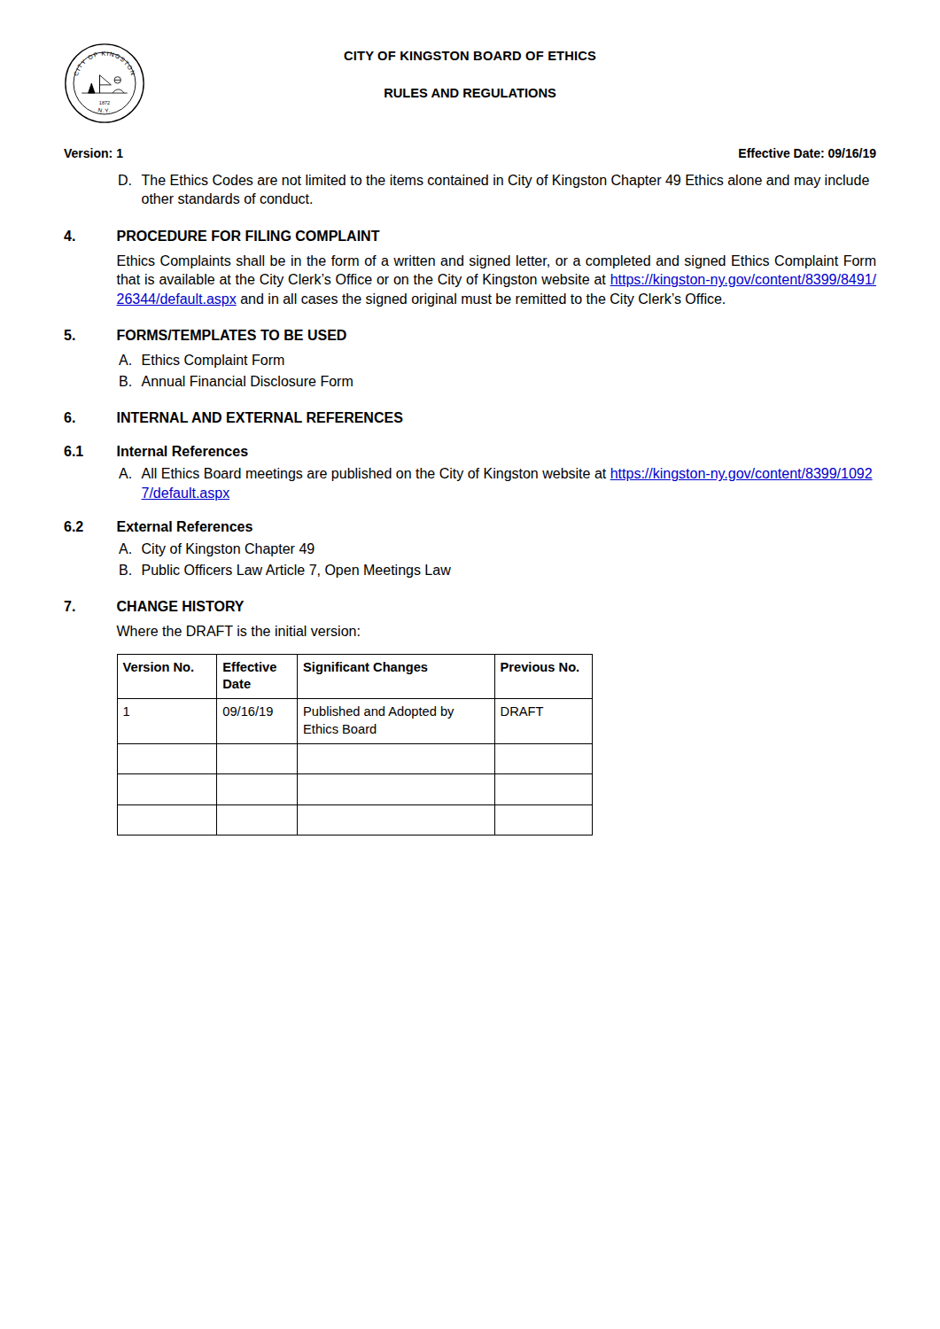CITY OF KINGSTON N.Y. 1872
CITY OF KINGSTON BOARD OF ETHICS
RULES AND REGULATIONS
Version: 1 Effective Date: 09/16/19
The Ethics Codes are not limited to the items contained in City of Kingston Chapter 49 Ethics alone and may include other standards of conduct.
4. PROCEDURE FOR FILING COMPLAINT
Ethics Complaints shall be in the form of a written and signed letter, or a completed and signed Ethics Complaint Form that is available at the City Clerk’s Office or on the City of Kingston website at https://kingston-ny.gov/content/8399/8491/26344/default.aspx and in all cases the signed original must be remitted to the City Clerk’s Office.
5. FORMS/TEMPLATES TO BE USED
Ethics Complaint Form
Annual Financial Disclosure Form
6. INTERNAL AND EXTERNAL REFERENCES
6.1 Internal References
All Ethics Board meetings are published on the City of Kingston website at https://kingston-ny.gov/content/8399/10927/default.aspx
6.2 External References
City of Kingston Chapter 49
Public Officers Law Article 7, Open Meetings Law
7. CHANGE HISTORY
Where the DRAFT is the initial version:
| Version No. | Effective Date | Significant Changes | Previous No. |
| --- | --- | --- | --- |
| 1 | 09/16/19 | Published and Adopted by Ethics Board | DRAFT |